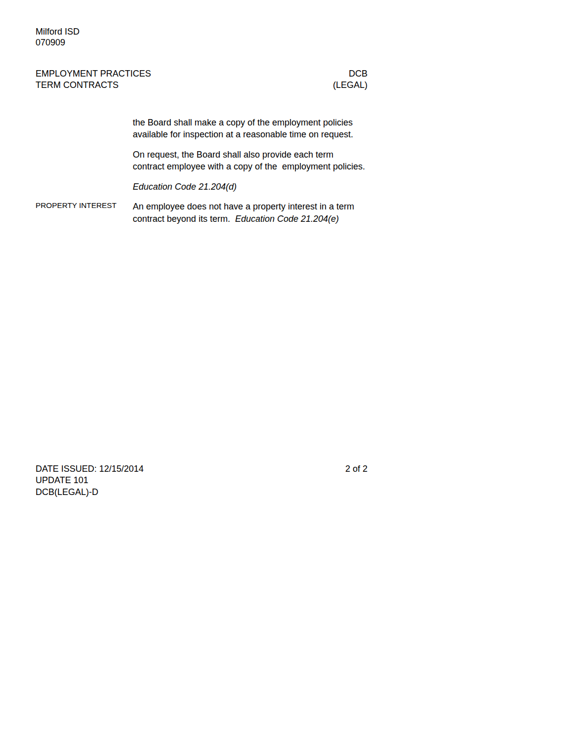Milford ISD
070909
| EMPLOYMENT PRACTICES | DCB |
| TERM CONTRACTS | (LEGAL) |
| | the Board shall make a copy of the employment policies available for inspection at a reasonable time on request. On request, the Board shall also provide each term contract employee with a copy of the employment policies. Education Code 21.204(d) |
| PROPERTY INTEREST | An employee does not have a property interest in a term contract beyond its term. Education Code 21.204(e) |
| DATE ISSUED: 12/15/2014 UPDATE 101 DCB(LEGAL)-D | 2 of 2 |